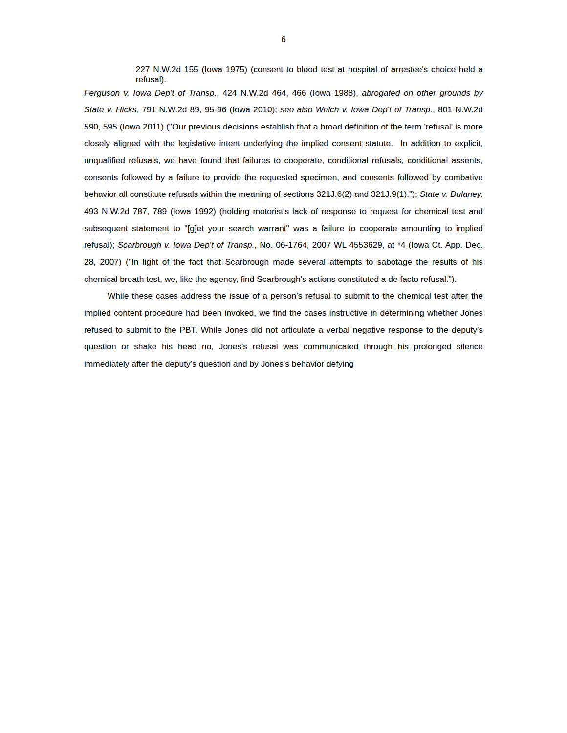6
227 N.W.2d 155 (Iowa 1975) (consent to blood test at hospital of arrestee's choice held a refusal).
Ferguson v. Iowa Dep't of Transp., 424 N.W.2d 464, 466 (Iowa 1988), abrogated on other grounds by State v. Hicks, 791 N.W.2d 89, 95-96 (Iowa 2010); see also Welch v. Iowa Dep't of Transp., 801 N.W.2d 590, 595 (Iowa 2011) ("Our previous decisions establish that a broad definition of the term 'refusal' is more closely aligned with the legislative intent underlying the implied consent statute. In addition to explicit, unqualified refusals, we have found that failures to cooperate, conditional refusals, conditional assents, consents followed by a failure to provide the requested specimen, and consents followed by combative behavior all constitute refusals within the meaning of sections 321J.6(2) and 321J.9(1)."); State v. Dulaney, 493 N.W.2d 787, 789 (Iowa 1992) (holding motorist's lack of response to request for chemical test and subsequent statement to "[g]et your search warrant" was a failure to cooperate amounting to implied refusal); Scarbrough v. Iowa Dep't of Transp., No. 06-1764, 2007 WL 4553629, at *4 (Iowa Ct. App. Dec. 28, 2007) ("In light of the fact that Scarbrough made several attempts to sabotage the results of his chemical breath test, we, like the agency, find Scarbrough's actions constituted a de facto refusal.").
While these cases address the issue of a person's refusal to submit to the chemical test after the implied content procedure had been invoked, we find the cases instructive in determining whether Jones refused to submit to the PBT. While Jones did not articulate a verbal negative response to the deputy's question or shake his head no, Jones's refusal was communicated through his prolonged silence immediately after the deputy's question and by Jones's behavior defying